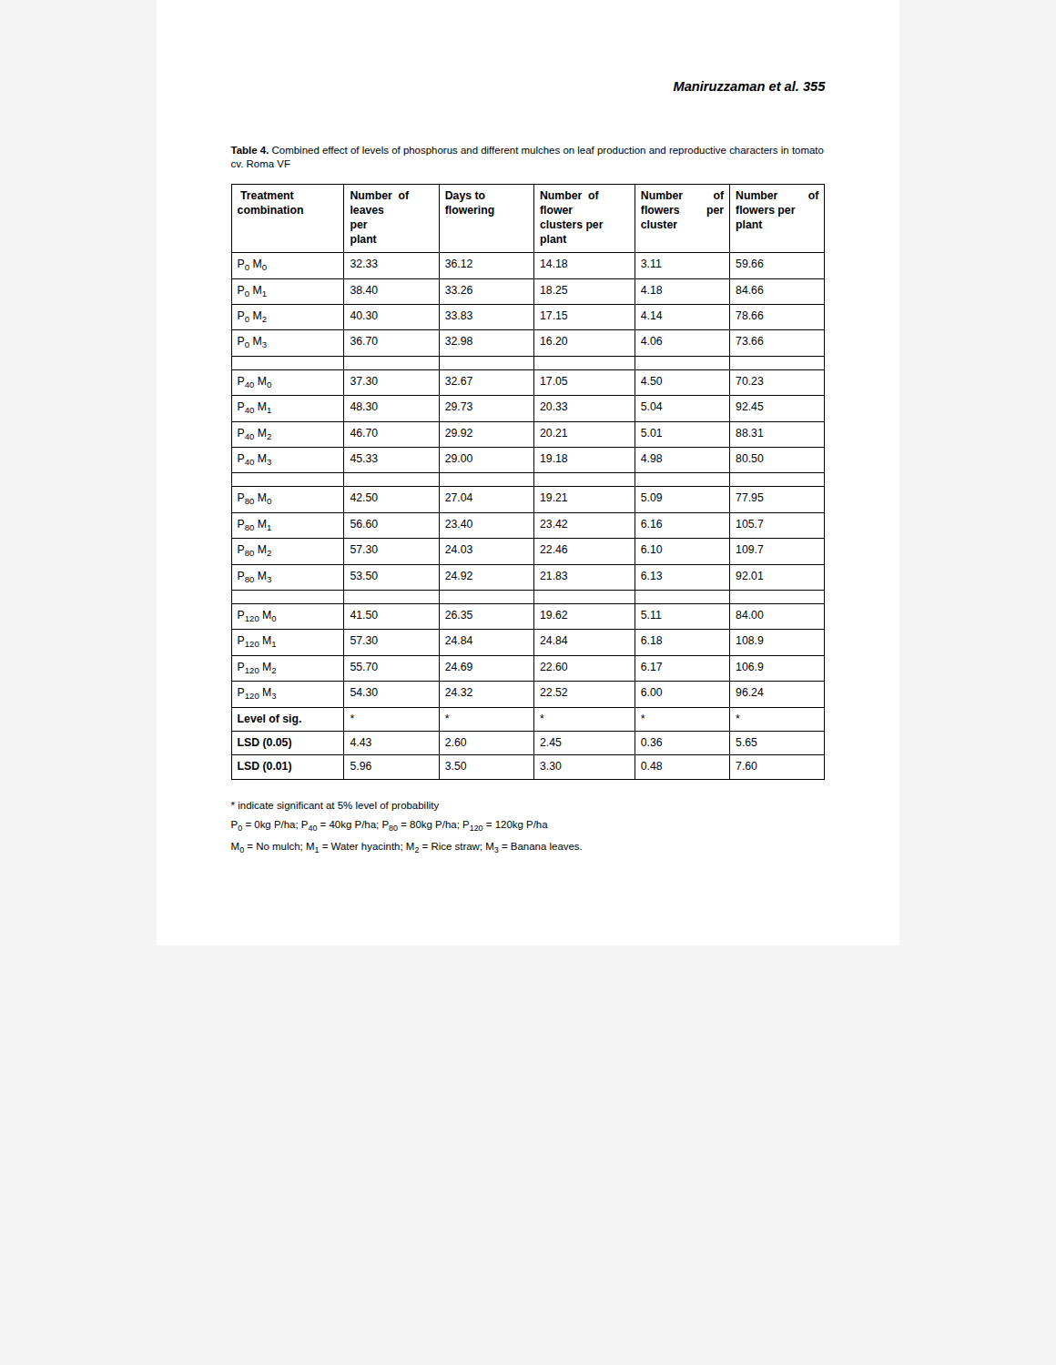Maniruzzaman et al. 355
Table 4. Combined effect of levels of phosphorus and different mulches on leaf production and reproductive characters in tomato cv. Roma VF
| Treatment combination | Number of leaves per plant | Days to flowering | Number of flower clusters per plant | Number of flowers per cluster | Number of flowers per plant |
| --- | --- | --- | --- | --- | --- |
| P 0 M 0 | 32.33 | 36.12 | 14.18 | 3.11 | 59.66 |
| P 0 M 1 | 38.40 | 33.26 | 18.25 | 4.18 | 84.66 |
| P 0 M 2 | 40.30 | 33.83 | 17.15 | 4.14 | 78.66 |
| P 0 M 3 | 36.70 | 32.98 | 16.20 | 4.06 | 73.66 |
| P 40 M 0 | 37.30 | 32.67 | 17.05 | 4.50 | 70.23 |
| P 40 M 1 | 48.30 | 29.73 | 20.33 | 5.04 | 92.45 |
| P 40 M 2 | 46.70 | 29.92 | 20.21 | 5.01 | 88.31 |
| P 40 M 3 | 45.33 | 29.00 | 19.18 | 4.98 | 80.50 |
| P 80 M 0 | 42.50 | 27.04 | 19.21 | 5.09 | 77.95 |
| P 80 M 1 | 56.60 | 23.40 | 23.42 | 6.16 | 105.7 |
| P 80 M 2 | 57.30 | 24.03 | 22.46 | 6.10 | 109.7 |
| P 80 M 3 | 53.50 | 24.92 | 21.83 | 6.13 | 92.01 |
| P 120 M 0 | 41.50 | 26.35 | 19.62 | 5.11 | 84.00 |
| P 120 M 1 | 57.30 | 24.84 | 24.84 | 6.18 | 108.9 |
| P 120 M 2 | 55.70 | 24.69 | 22.60 | 6.17 | 106.9 |
| P 120 M 3 | 54.30 | 24.32 | 22.52 | 6.00 | 96.24 |
| Level of sig. | * | * | * | * | * |
| LSD (0.05) | 4.43 | 2.60 | 2.45 | 0.36 | 5.65 |
| LSD (0.01) | 5.96 | 3.50 | 3.30 | 0.48 | 7.60 |
* indicate significant at 5% level of probability
P0 = 0kg P/ha; P40 = 40kg P/ha; P80 = 80kg P/ha; P120 = 120kg P/ha
M0 = No mulch; M1 = Water hyacinth; M2 = Rice straw; M3 = Banana leaves.